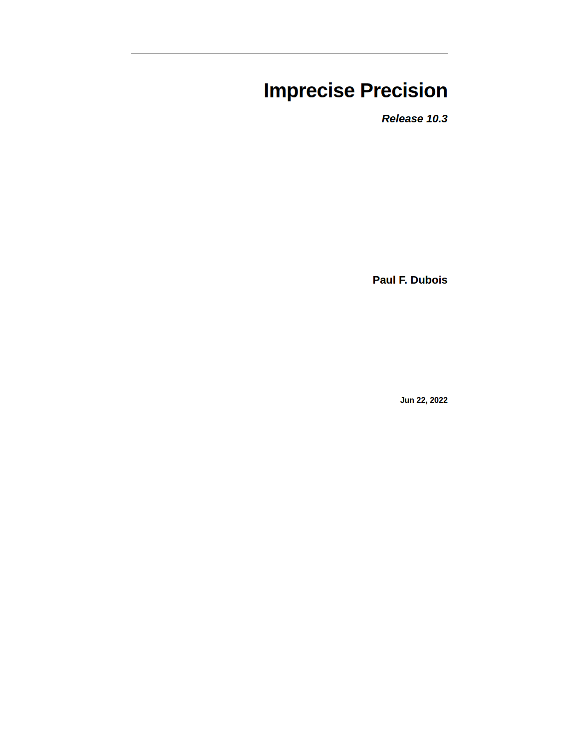Imprecise Precision
Release 10.3
Paul F. Dubois
Jun 22, 2022